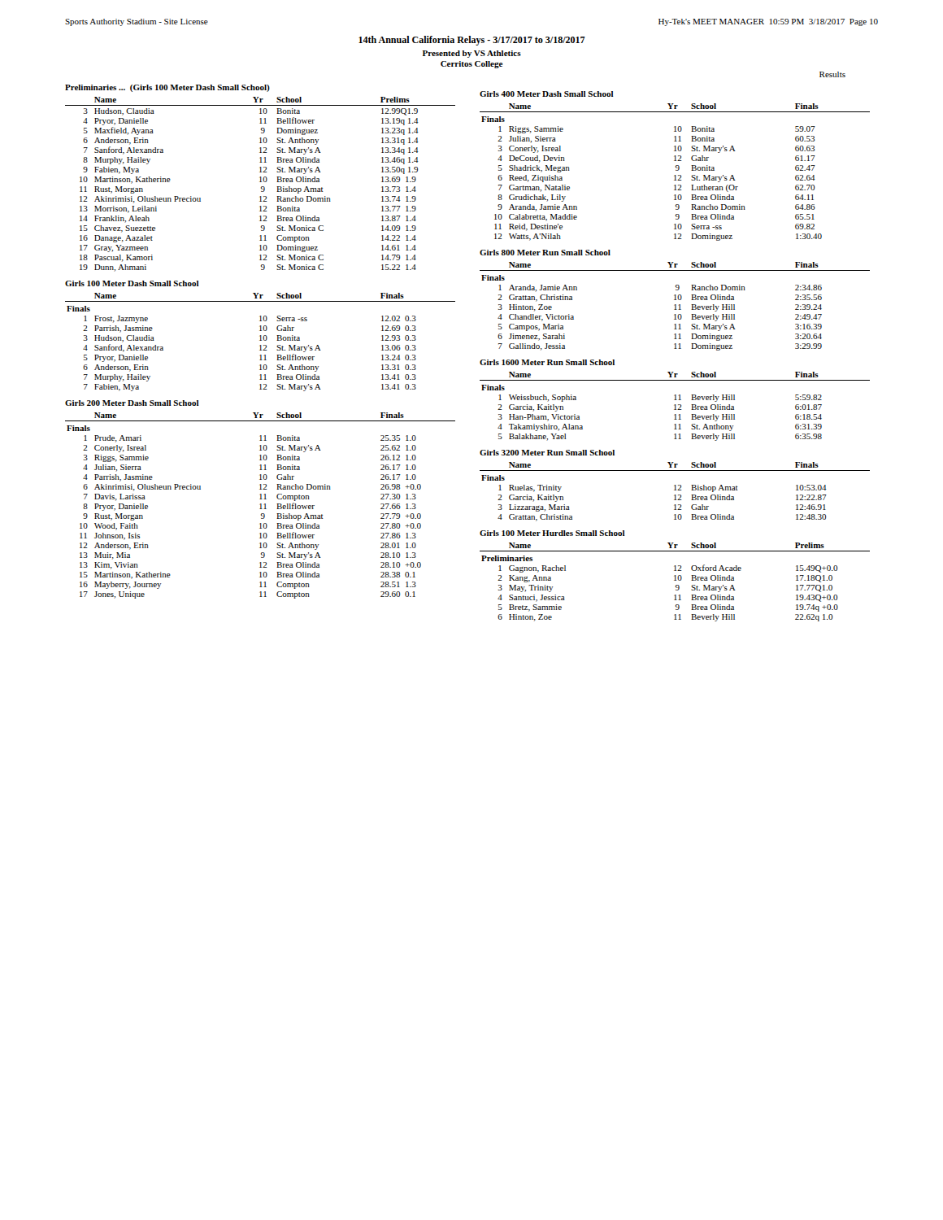Sports Authority Stadium - Site License
Hy-Tek's MEET MANAGER 10:59 PM 3/18/2017 Page 10
14th Annual California Relays - 3/17/2017 to 3/18/2017
Presented by VS Athletics
Cerritos College
Results
Preliminaries ... (Girls 100 Meter Dash Small School)
| | Name | Yr | School | Prelims |
| --- | --- | --- | --- | --- |
| 3 | Hudson, Claudia | 10 | Bonita | 12.99Q1.9 |
| 4 | Pryor, Danielle | 11 | Bellflower | 13.19q 1.4 |
| 5 | Maxfield, Ayana | 9 | Dominguez | 13.23q 1.4 |
| 6 | Anderson, Erin | 10 | St. Anthony | 13.31q 1.4 |
| 7 | Sanford, Alexandra | 12 | St. Mary's A | 13.34q 1.4 |
| 8 | Murphy, Hailey | 11 | Brea Olinda | 13.46q 1.4 |
| 9 | Fabien, Mya | 12 | St. Mary's A | 13.50q 1.9 |
| 10 | Martinson, Katherine | 10 | Brea Olinda | 13.69 1.9 |
| 11 | Rust, Morgan | 9 | Bishop Amat | 13.73 1.4 |
| 12 | Akinrimisi, Olusheun Preciou | 12 | Rancho Domin | 13.74 1.9 |
| 13 | Morrison, Leilani | 12 | Bonita | 13.77 1.9 |
| 14 | Franklin, Aleah | 12 | Brea Olinda | 13.87 1.4 |
| 15 | Chavez, Suezette | 9 | St. Monica C | 14.09 1.9 |
| 16 | Danage, Aazalet | 11 | Compton | 14.22 1.4 |
| 17 | Gray, Yazmeen | 10 | Dominguez | 14.61 1.4 |
| 18 | Pascual, Kamori | 12 | St. Monica C | 14.79 1.4 |
| 19 | Dunn, Ahmani | 9 | St. Monica C | 15.22 1.4 |
Girls 100 Meter Dash Small School
| | Name | Yr | School | Finals |
| --- | --- | --- | --- | --- |
| Finals |
| 1 | Frost, Jazmyne | 10 | Serra -ss | 12.02 0.3 |
| 2 | Parrish, Jasmine | 10 | Gahr | 12.69 0.3 |
| 3 | Hudson, Claudia | 10 | Bonita | 12.93 0.3 |
| 4 | Sanford, Alexandra | 12 | St. Mary's A | 13.06 0.3 |
| 5 | Pryor, Danielle | 11 | Bellflower | 13.24 0.3 |
| 6 | Anderson, Erin | 10 | St. Anthony | 13.31 0.3 |
| 7 | Murphy, Hailey | 11 | Brea Olinda | 13.41 0.3 |
| 7 | Fabien, Mya | 12 | St. Mary's A | 13.41 0.3 |
Girls 200 Meter Dash Small School
| | Name | Yr | School | Finals |
| --- | --- | --- | --- | --- |
| Finals |
| 1 | Prude, Amari | 11 | Bonita | 25.35 1.0 |
| 2 | Conerly, Isreal | 10 | St. Mary's A | 25.62 1.0 |
| 3 | Riggs, Sammie | 10 | Bonita | 26.12 1.0 |
| 4 | Julian, Sierra | 11 | Bonita | 26.17 1.0 |
| 4 | Parrish, Jasmine | 10 | Gahr | 26.17 1.0 |
| 6 | Akinrimisi, Olusheun Preciou | 12 | Rancho Domin | 26.98 +0.0 |
| 7 | Davis, Larissa | 11 | Compton | 27.30 1.3 |
| 8 | Pryor, Danielle | 11 | Bellflower | 27.66 1.3 |
| 9 | Rust, Morgan | 9 | Bishop Amat | 27.79 +0.0 |
| 10 | Wood, Faith | 10 | Brea Olinda | 27.80 +0.0 |
| 11 | Johnson, Isis | 10 | Bellflower | 27.86 1.3 |
| 12 | Anderson, Erin | 10 | St. Anthony | 28.01 1.0 |
| 13 | Muir, Mia | 9 | St. Mary's A | 28.10 1.3 |
| 13 | Kim, Vivian | 12 | Brea Olinda | 28.10 +0.0 |
| 15 | Martinson, Katherine | 10 | Brea Olinda | 28.38 0.1 |
| 16 | Mayberry, Journey | 11 | Compton | 28.51 1.3 |
| 17 | Jones, Unique | 11 | Compton | 29.60 0.1 |
Girls 400 Meter Dash Small School
| | Name | Yr | School | Finals |
| --- | --- | --- | --- | --- |
| Finals |
| 1 | Riggs, Sammie | 10 | Bonita | 59.07 |
| 2 | Julian, Sierra | 11 | Bonita | 60.53 |
| 3 | Conerly, Isreal | 10 | St. Mary's A | 60.63 |
| 4 | DeCoud, Devin | 12 | Gahr | 61.17 |
| 5 | Shadrick, Megan | 9 | Bonita | 62.47 |
| 6 | Reed, Ziquisha | 12 | St. Mary's A | 62.64 |
| 7 | Gartman, Natalie | 12 | Lutheran (Or | 62.70 |
| 8 | Grudichak, Lily | 10 | Brea Olinda | 64.11 |
| 9 | Aranda, Jamie Ann | 9 | Rancho Domin | 64.86 |
| 10 | Calabretta, Maddie | 9 | Brea Olinda | 65.51 |
| 11 | Reid, Destine'e | 10 | Serra -ss | 69.82 |
| 12 | Watts, A'Nilah | 12 | Dominguez | 1:30.40 |
Girls 800 Meter Run Small School
| | Name | Yr | School | Finals |
| --- | --- | --- | --- | --- |
| Finals |
| 1 | Aranda, Jamie Ann | 9 | Rancho Domin | 2:34.86 |
| 2 | Grattan, Christina | 10 | Brea Olinda | 2:35.56 |
| 3 | Hinton, Zoe | 11 | Beverly Hill | 2:39.24 |
| 4 | Chandler, Victoria | 10 | Beverly Hill | 2:49.47 |
| 5 | Campos, Maria | 11 | St. Mary's A | 3:16.39 |
| 6 | Jimenez, Sarahi | 11 | Dominguez | 3:20.64 |
| 7 | Gallindo, Jessia | 11 | Dominguez | 3:29.99 |
Girls 1600 Meter Run Small School
| | Name | Yr | School | Finals |
| --- | --- | --- | --- | --- |
| Finals |
| 1 | Weissbuch, Sophia | 11 | Beverly Hill | 5:59.82 |
| 2 | Garcia, Kaitlyn | 12 | Brea Olinda | 6:01.87 |
| 3 | Han-Pham, Victoria | 11 | Beverly Hill | 6:18.54 |
| 4 | Takamiyshiro, Alana | 11 | St. Anthony | 6:31.39 |
| 5 | Balakhane, Yael | 11 | Beverly Hill | 6:35.98 |
Girls 3200 Meter Run Small School
| | Name | Yr | School | Finals |
| --- | --- | --- | --- | --- |
| Finals |
| 1 | Ruelas, Trinity | 12 | Bishop Amat | 10:53.04 |
| 2 | Garcia, Kaitlyn | 12 | Brea Olinda | 12:22.87 |
| 3 | Lizzaraga, Maria | 12 | Gahr | 12:46.91 |
| 4 | Grattan, Christina | 10 | Brea Olinda | 12:48.30 |
Girls 100 Meter Hurdles Small School
| | Name | Yr | School | Prelims |
| --- | --- | --- | --- | --- |
| Preliminaries |
| 1 | Gagnon, Rachel | 12 | Oxford Acade | 15.49Q+0.0 |
| 2 | Kang, Anna | 10 | Brea Olinda | 17.18Q1.0 |
| 3 | May, Trinity | 9 | St. Mary's A | 17.77Q1.0 |
| 4 | Santuci, Jessica | 11 | Brea Olinda | 19.43Q+0.0 |
| 5 | Bretz, Sammie | 9 | Brea Olinda | 19.74q +0.0 |
| 6 | Hinton, Zoe | 11 | Beverly Hill | 22.62q 1.0 |